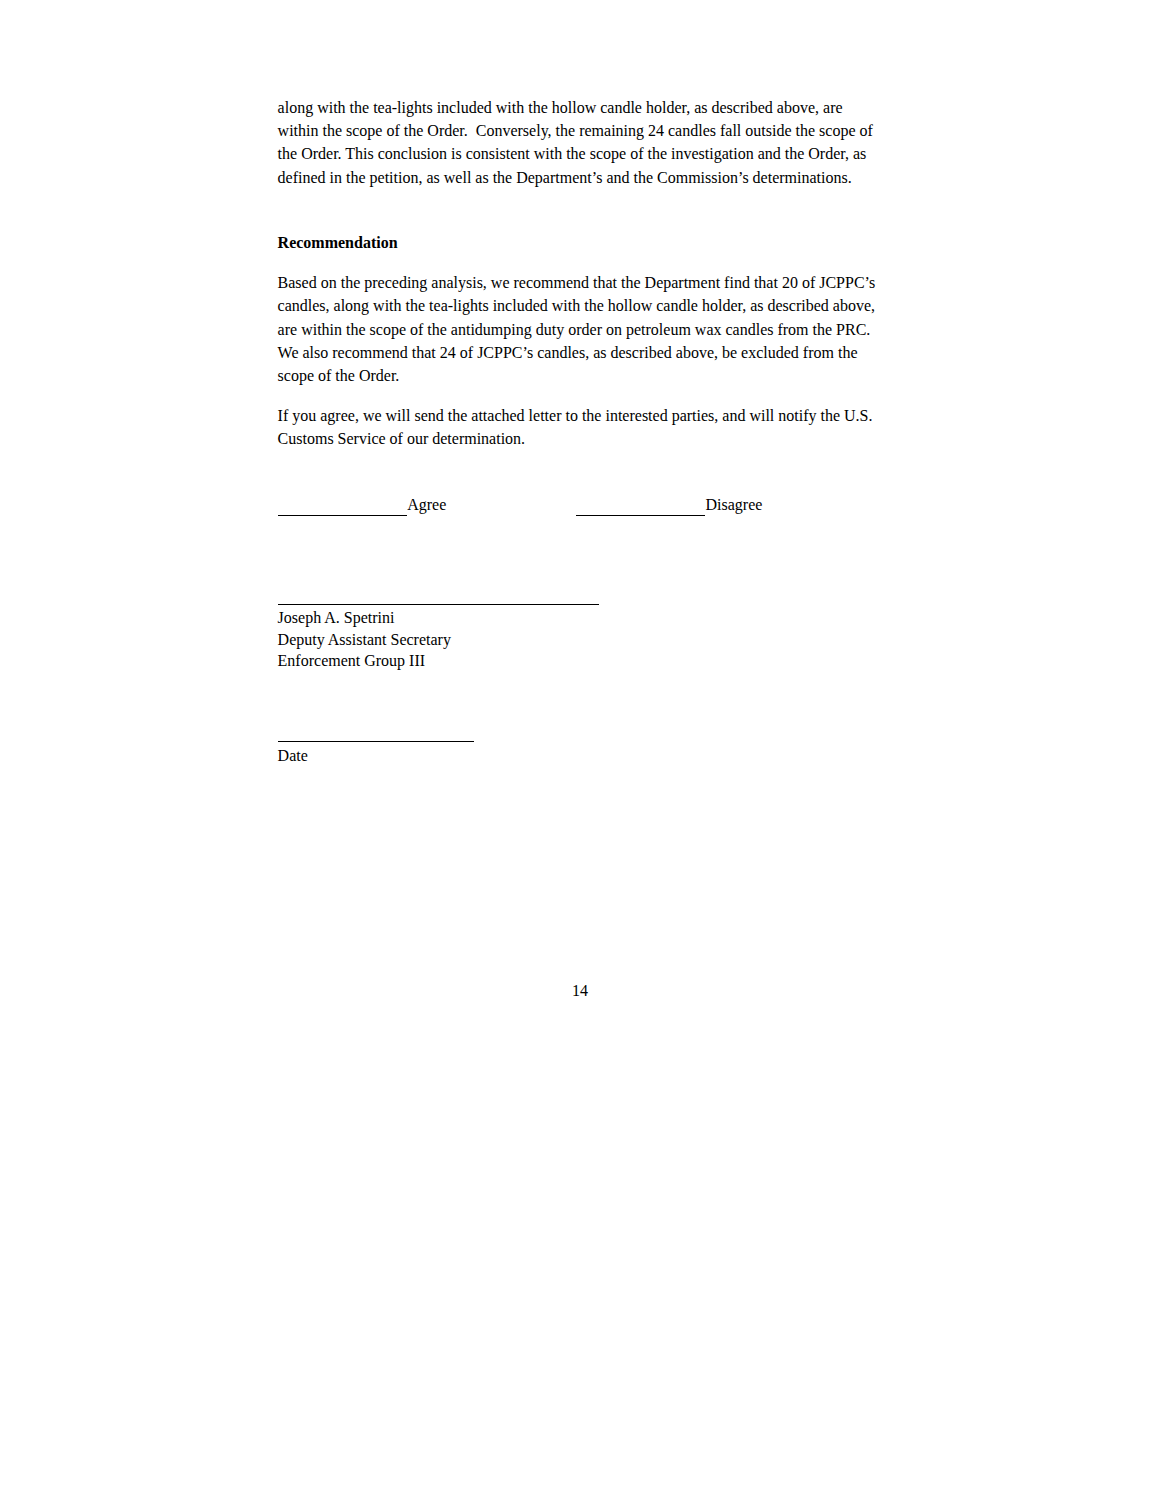along with the tea-lights included with the hollow candle holder, as described above, are within the scope of the Order. Conversely, the remaining 24 candles fall outside the scope of the Order. This conclusion is consistent with the scope of the investigation and the Order, as defined in the petition, as well as the Department’s and the Commission’s determinations.
Recommendation
Based on the preceding analysis, we recommend that the Department find that 20 of JCPPC’s candles, along with the tea-lights included with the hollow candle holder, as described above, are within the scope of the antidumping duty order on petroleum wax candles from the PRC. We also recommend that 24 of JCPPC’s candles, as described above, be excluded from the scope of the Order.
If you agree, we will send the attached letter to the interested parties, and will notify the U.S. Customs Service of our determination.
Agree Disagree
Joseph A. Spetrini
Deputy Assistant Secretary
Enforcement Group III
Date
14